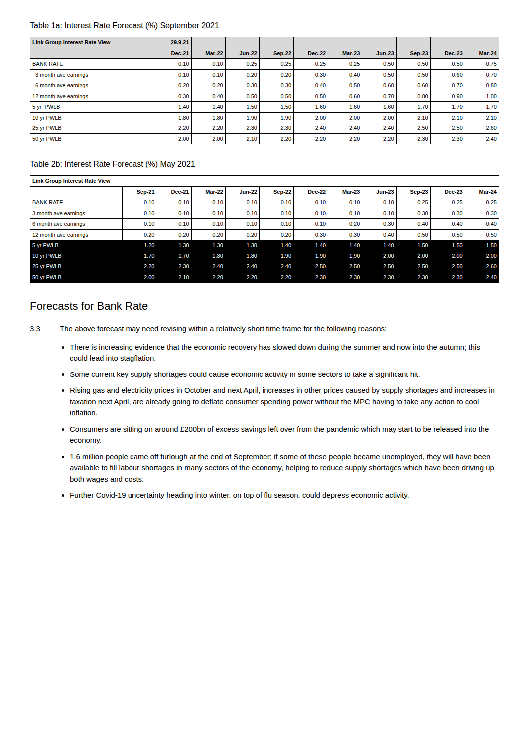Table 1a: Interest Rate Forecast (%) September 2021
| Link Group Interest Rate View | 29.9.21 | | | | | | | | | |
| --- | --- | --- | --- | --- | --- | --- | --- | --- | --- | --- |
| | Dec-21 | Mar-22 | Jun-22 | Sep-22 | Dec-22 | Mar-23 | Jun-23 | Sep-23 | Dec-23 | Mar-24 |
| BANK RATE | 0.10 | 0.10 | 0.25 | 0.25 | 0.25 | 0.25 | 0.50 | 0.50 | 0.50 | 0.75 |
| 3 month ave earnings | 0.10 | 0.10 | 0.20 | 0.20 | 0.30 | 0.40 | 0.50 | 0.50 | 0.60 | 0.70 |
| 6 month ave earnings | 0.20 | 0.20 | 0.30 | 0.30 | 0.40 | 0.50 | 0.60 | 0.60 | 0.70 | 0.80 |
| 12 month ave earnings | 0.30 | 0.40 | 0.50 | 0.50 | 0.50 | 0.60 | 0.70 | 0.80 | 0.90 | 1.00 |
| 5 yr PWLB | 1.40 | 1.40 | 1.50 | 1.50 | 1.60 | 1.60 | 1.60 | 1.70 | 1.70 | 1.70 |
| 10 yr PWLB | 1.80 | 1.80 | 1.90 | 1.90 | 2.00 | 2.00 | 2.00 | 2.10 | 2.10 | 2.10 |
| 25 yr PWLB | 2.20 | 2.20 | 2.30 | 2.30 | 2.40 | 2.40 | 2.40 | 2.50 | 2.50 | 2.60 |
| 50 yr PWLB | 2.00 | 2.00 | 2.10 | 2.20 | 2.20 | 2.20 | 2.20 | 2.30 | 2.30 | 2.40 |
Table 2b: Interest Rate Forecast (%) May 2021
| Link Group Interest Rate View |
| --- |
| | Sep-21 | Dec-21 | Mar-22 | Jun-22 | Sep-22 | Dec-22 | Mar-23 | Jun-23 | Sep-23 | Dec-23 | Mar-24 |
| BANK RATE | 0.10 | 0.10 | 0.10 | 0.10 | 0.10 | 0.10 | 0.10 | 0.10 | 0.25 | 0.25 | 0.25 |
| 3 month ave earnings | 0.10 | 0.10 | 0.10 | 0.10 | 0.10 | 0.10 | 0.10 | 0.10 | 0.30 | 0.30 | 0.30 |
| 6 month ave earnings | 0.10 | 0.10 | 0.10 | 0.10 | 0.10 | 0.10 | 0.20 | 0.30 | 0.40 | 0.40 | 0.40 |
| 12 month ave earnings | 0.20 | 0.20 | 0.20 | 0.20 | 0.20 | 0.30 | 0.30 | 0.40 | 0.50 | 0.50 | 0.50 |
| 5 yr PWLB | 1.20 | 1.30 | 1.30 | 1.30 | 1.40 | 1.40 | 1.40 | 1.40 | 1.50 | 1.50 | 1.50 |
| 10 yr PWLB | 1.70 | 1.70 | 1.80 | 1.80 | 1.90 | 1.90 | 1.90 | 2.00 | 2.00 | 2.00 | 2.00 |
| 25 yr PWLB | 2.20 | 2.30 | 2.40 | 2.40 | 2.40 | 2.50 | 2.50 | 2.50 | 2.50 | 2.50 | 2.60 |
| 50 yr PWLB | 2.00 | 2.10 | 2.20 | 2.20 | 2.20 | 2.30 | 2.30 | 2.30 | 2.30 | 2.30 | 2.40 |
Forecasts for Bank Rate
3.3
The above forecast may need revising within a relatively short time frame for the following reasons:
There is increasing evidence that the economic recovery has slowed down during the summer and now into the autumn; this could lead into stagflation.
Some current key supply shortages could cause economic activity in some sectors to take a significant hit.
Rising gas and electricity prices in October and next April, increases in other prices caused by supply shortages and increases in taxation next April, are already going to deflate consumer spending power without the MPC having to take any action to cool inflation.
Consumers are sitting on around £200bn of excess savings left over from the pandemic which may start to be released into the economy.
1.6 million people came off furlough at the end of September; if some of these people became unemployed, they will have been available to fill labour shortages in many sectors of the economy, helping to reduce supply shortages which have been driving up both wages and costs.
Further Covid-19 uncertainty heading into winter, on top of flu season, could depress economic activity.